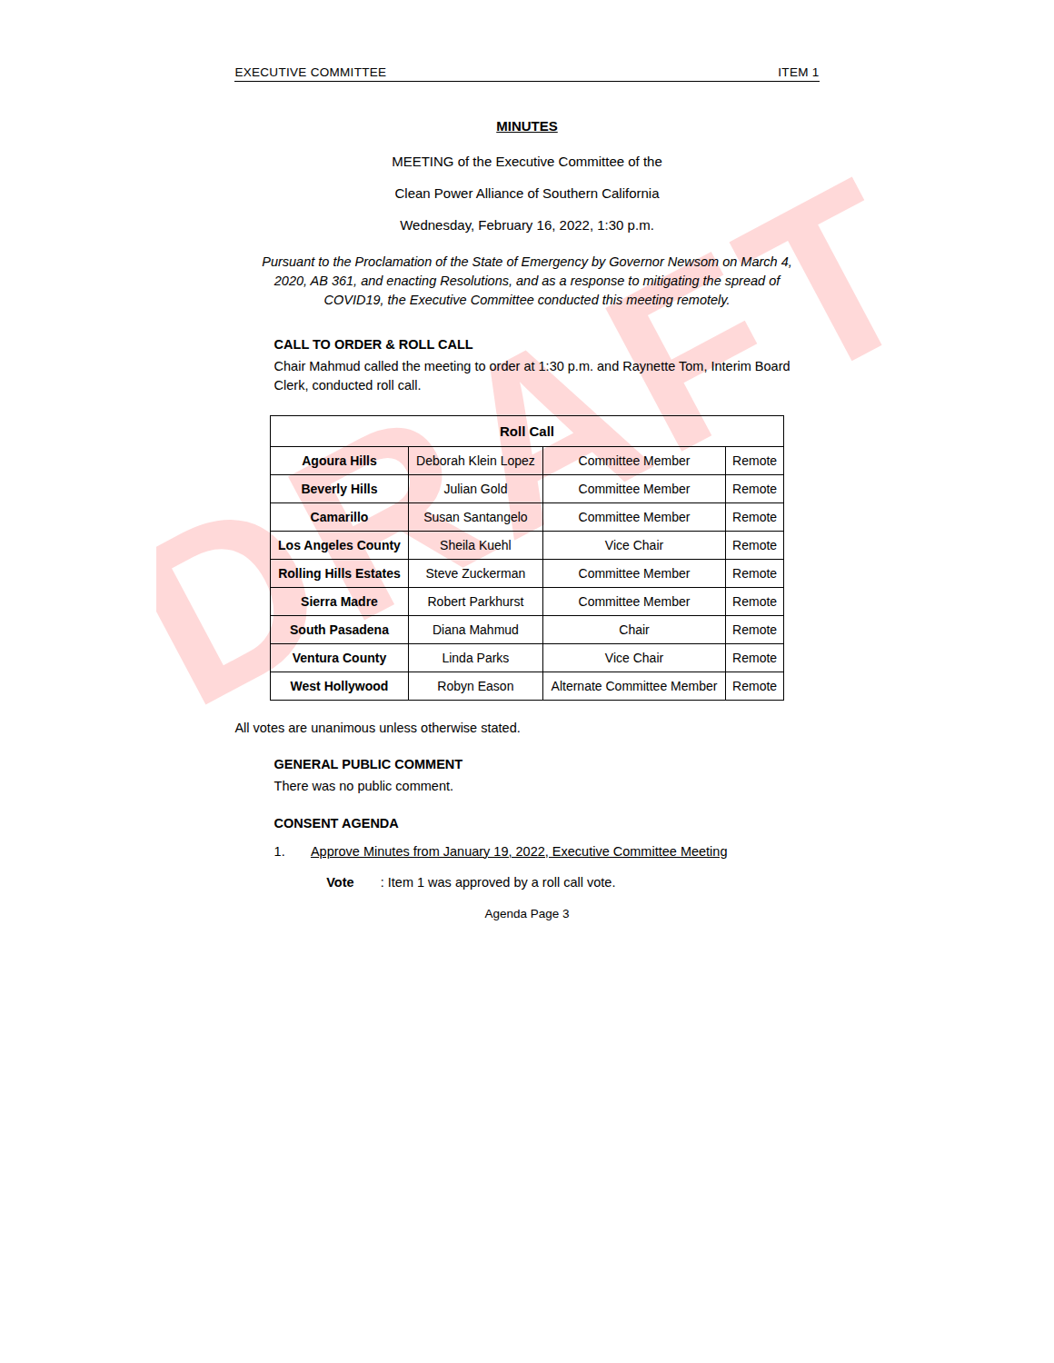DRAFT
EXECUTIVE COMMITTEE ITEM 1
MINUTES
MEETING of the Executive Committee of the
Clean Power Alliance of Southern California
Wednesday, February 16, 2022, 1:30 p.m.
Pursuant to the Proclamation of the State of Emergency by Governor Newsom on March 4, 2020, AB 361, and enacting Resolutions, and as a response to mitigating the spread of COVID19, the Executive Committee conducted this meeting remotely.
CALL TO ORDER & ROLL CALL
Chair Mahmud called the meeting to order at 1:30 p.m. and Raynette Tom, Interim Board Clerk, conducted roll call.
| Roll Call |
| --- |
| Agoura Hills | Deborah Klein Lopez | Committee Member | Remote |
| Beverly Hills | Julian Gold | Committee Member | Remote |
| Camarillo | Susan Santangelo | Committee Member | Remote |
| Los Angeles County | Sheila Kuehl | Vice Chair | Remote |
| Rolling Hills Estates | Steve Zuckerman | Committee Member | Remote |
| Sierra Madre | Robert Parkhurst | Committee Member | Remote |
| South Pasadena | Diana Mahmud | Chair | Remote |
| Ventura County | Linda Parks | Vice Chair | Remote |
| West Hollywood | Robyn Eason | Alternate Committee Member | Remote |
All votes are unanimous unless otherwise stated.
GENERAL PUBLIC COMMENT
There was no public comment.
CONSENT AGENDA
1. Approve Minutes from January 19, 2022, Executive Committee Meeting
Vote: Item 1 was approved by a roll call vote.
Agenda Page 3